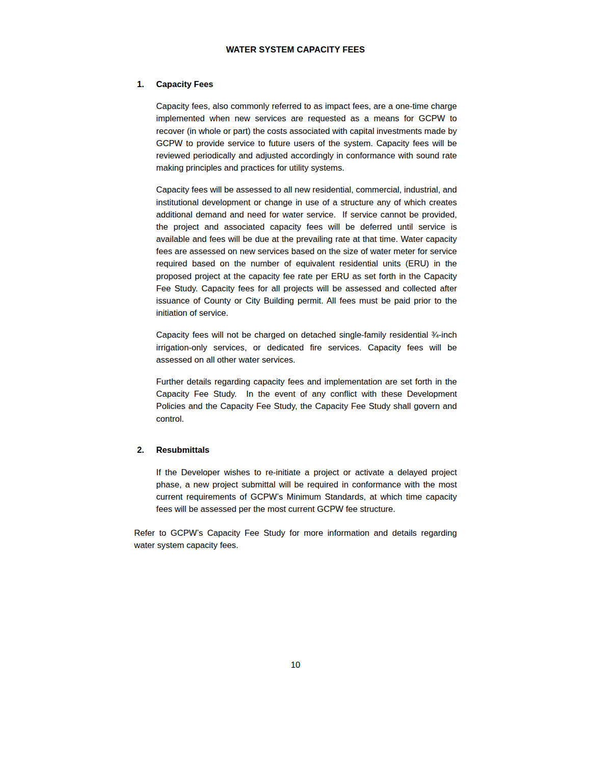WATER SYSTEM CAPACITY FEES
Capacity Fees
Capacity fees, also commonly referred to as impact fees, are a one-time charge implemented when new services are requested as a means for GCPW to recover (in whole or part) the costs associated with capital investments made by GCPW to provide service to future users of the system. Capacity fees will be reviewed periodically and adjusted accordingly in conformance with sound rate making principles and practices for utility systems.
Capacity fees will be assessed to all new residential, commercial, industrial, and institutional development or change in use of a structure any of which creates additional demand and need for water service. If service cannot be provided, the project and associated capacity fees will be deferred until service is available and fees will be due at the prevailing rate at that time. Water capacity fees are assessed on new services based on the size of water meter for service required based on the number of equivalent residential units (ERU) in the proposed project at the capacity fee rate per ERU as set forth in the Capacity Fee Study. Capacity fees for all projects will be assessed and collected after issuance of County or City Building permit. All fees must be paid prior to the initiation of service.
Capacity fees will not be charged on detached single-family residential ¾-inch irrigation-only services, or dedicated fire services. Capacity fees will be assessed on all other water services.
Further details regarding capacity fees and implementation are set forth in the Capacity Fee Study. In the event of any conflict with these Development Policies and the Capacity Fee Study, the Capacity Fee Study shall govern and control.
Resubmittals
If the Developer wishes to re-initiate a project or activate a delayed project phase, a new project submittal will be required in conformance with the most current requirements of GCPW’s Minimum Standards, at which time capacity fees will be assessed per the most current GCPW fee structure.
Refer to GCPW’s Capacity Fee Study for more information and details regarding water system capacity fees.
10